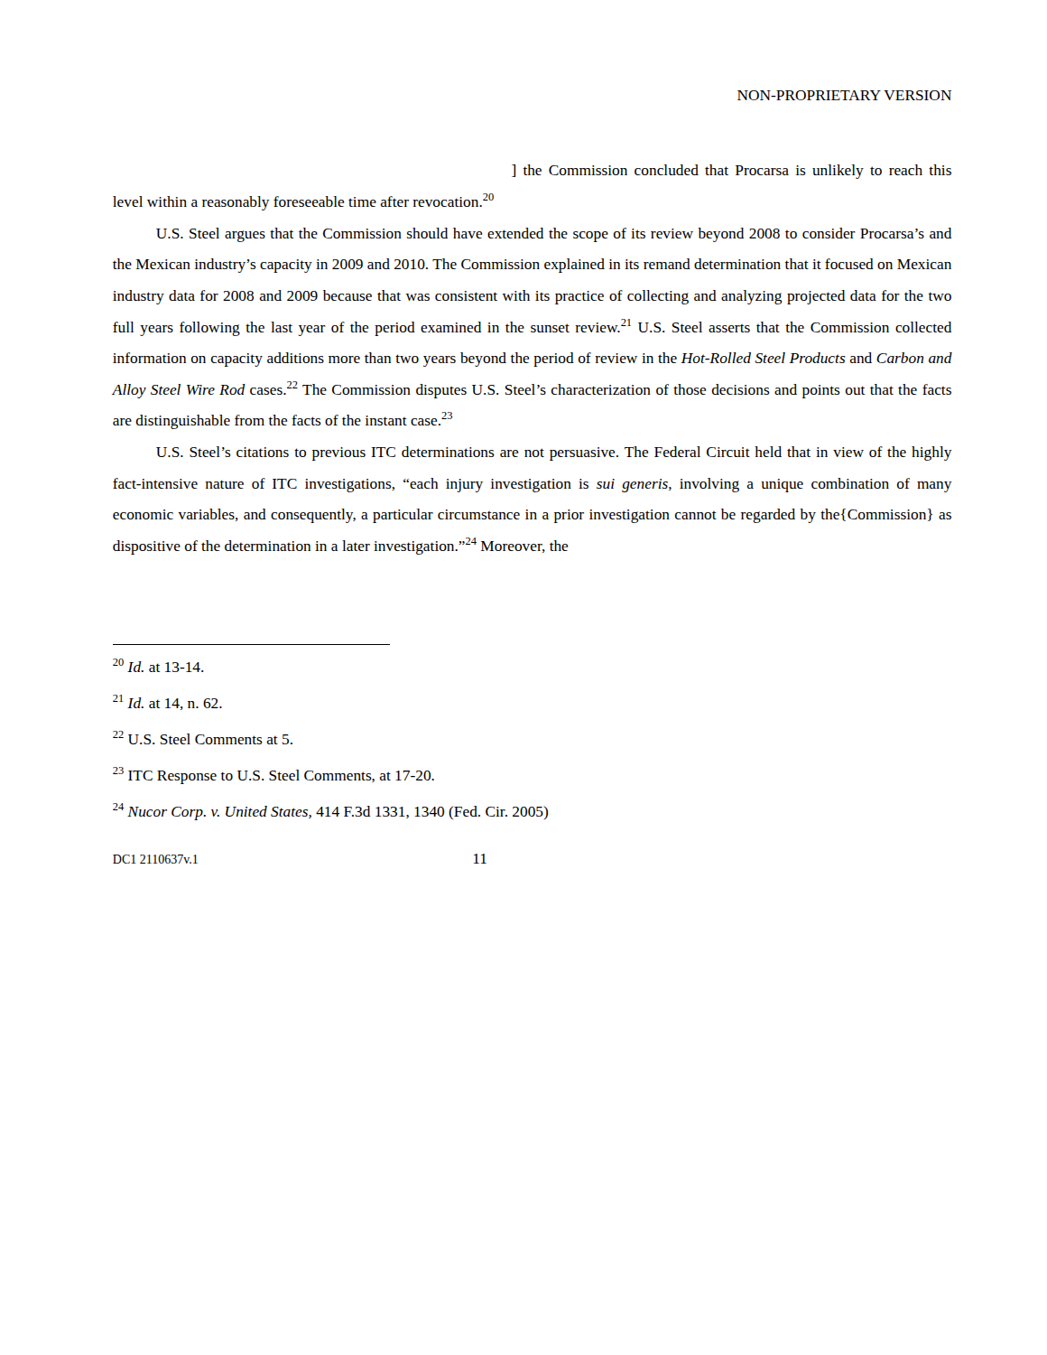NON-PROPRIETARY VERSION
] the Commission concluded that Procarsa is unlikely to reach this level within a reasonably foreseeable time after revocation.20
U.S. Steel argues that the Commission should have extended the scope of its review beyond 2008 to consider Procarsa’s and the Mexican industry’s capacity in 2009 and 2010. The Commission explained in its remand determination that it focused on Mexican industry data for 2008 and 2009 because that was consistent with its practice of collecting and analyzing projected data for the two full years following the last year of the period examined in the sunset review.21 U.S. Steel asserts that the Commission collected information on capacity additions more than two years beyond the period of review in the Hot-Rolled Steel Products and Carbon and Alloy Steel Wire Rod cases.22 The Commission disputes U.S. Steel’s characterization of those decisions and points out that the facts are distinguishable from the facts of the instant case.23
U.S. Steel’s citations to previous ITC determinations are not persuasive. The Federal Circuit held that in view of the highly fact-intensive nature of ITC investigations, “each injury investigation is sui generis, involving a unique combination of many economic variables, and consequently, a particular circumstance in a prior investigation cannot be regarded by the{Commission} as dispositive of the determination in a later investigation.”24 Moreover, the
20 Id. at 13-14.
21 Id. at 14, n. 62.
22 U.S. Steel Comments at 5.
23 ITC Response to U.S. Steel Comments, at 17-20.
24 Nucor Corp. v. United States, 414 F.3d 1331, 1340 (Fed. Cir. 2005)
DC1 2110637v.1 11